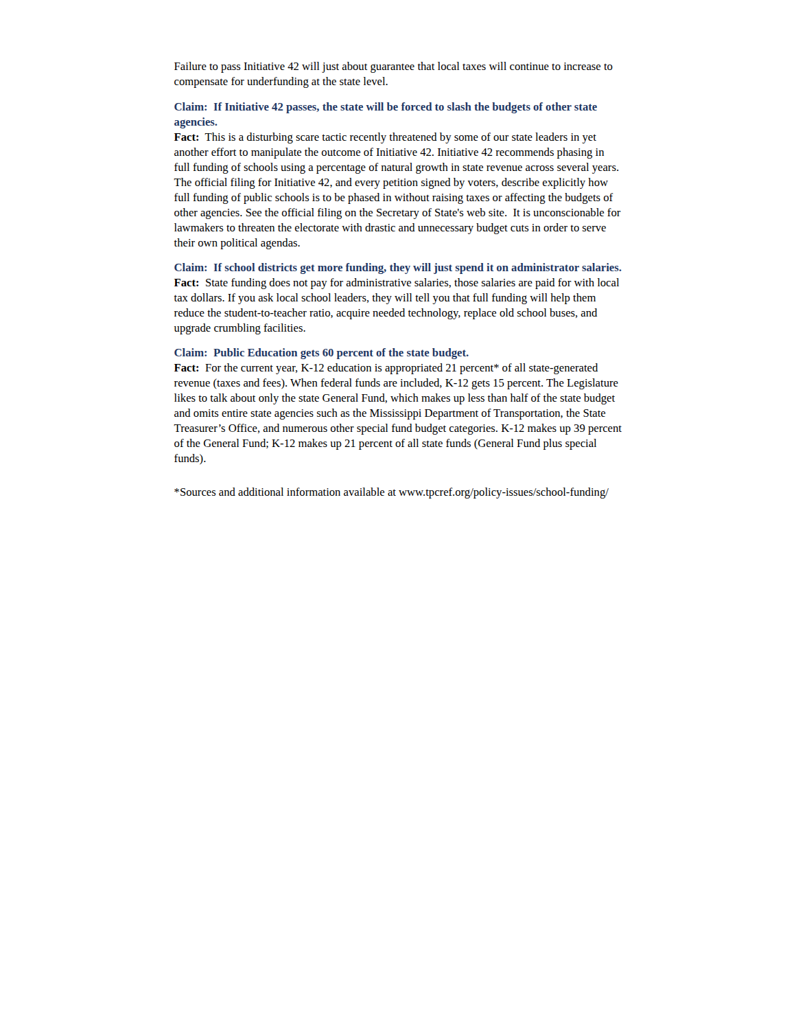Failure to pass Initiative 42 will just about guarantee that local taxes will continue to increase to compensate for underfunding at the state level.
Claim: If Initiative 42 passes, the state will be forced to slash the budgets of other state agencies.
Fact: This is a disturbing scare tactic recently threatened by some of our state leaders in yet another effort to manipulate the outcome of Initiative 42. Initiative 42 recommends phasing in full funding of schools using a percentage of natural growth in state revenue across several years. The official filing for Initiative 42, and every petition signed by voters, describe explicitly how full funding of public schools is to be phased in without raising taxes or affecting the budgets of other agencies. See the official filing on the Secretary of State's web site. It is unconscionable for lawmakers to threaten the electorate with drastic and unnecessary budget cuts in order to serve their own political agendas.
Claim: If school districts get more funding, they will just spend it on administrator salaries.
Fact: State funding does not pay for administrative salaries, those salaries are paid for with local tax dollars. If you ask local school leaders, they will tell you that full funding will help them reduce the student-to-teacher ratio, acquire needed technology, replace old school buses, and upgrade crumbling facilities.
Claim: Public Education gets 60 percent of the state budget.
Fact: For the current year, K-12 education is appropriated 21 percent* of all state-generated revenue (taxes and fees). When federal funds are included, K-12 gets 15 percent. The Legislature likes to talk about only the state General Fund, which makes up less than half of the state budget and omits entire state agencies such as the Mississippi Department of Transportation, the State Treasurer’s Office, and numerous other special fund budget categories. K-12 makes up 39 percent of the General Fund; K-12 makes up 21 percent of all state funds (General Fund plus special funds).
*Sources and additional information available at www.tpcref.org/policy-issues/school-funding/